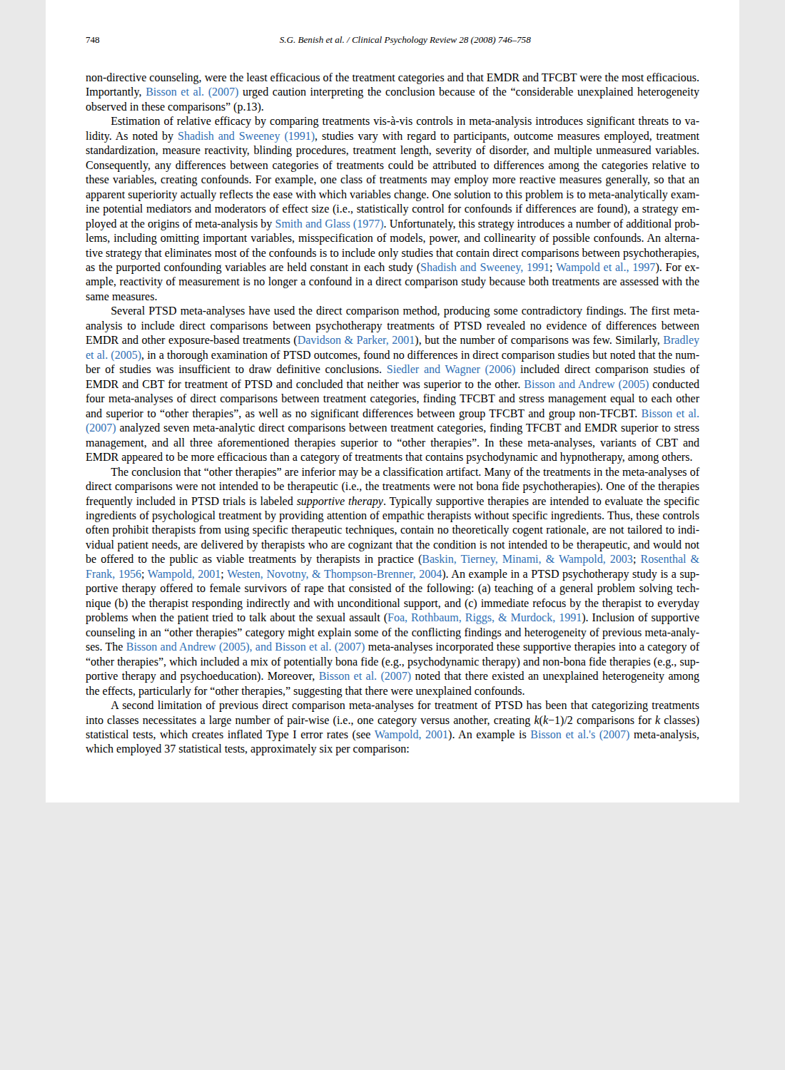748 S.G. Benish et al. / Clinical Psychology Review 28 (2008) 746–758
non-directive counseling, were the least efficacious of the treatment categories and that EMDR and TFCBT were the most efficacious. Importantly, Bisson et al. (2007) urged caution interpreting the conclusion because of the “considerable unexplained heterogeneity observed in these comparisons” (p.13).
Estimation of relative efficacy by comparing treatments vis-à-vis controls in meta-analysis introduces significant threats to validity. As noted by Shadish and Sweeney (1991), studies vary with regard to participants, outcome measures employed, treatment standardization, measure reactivity, blinding procedures, treatment length, severity of disorder, and multiple unmeasured variables. Consequently, any differences between categories of treatments could be attributed to differences among the categories relative to these variables, creating confounds. For example, one class of treatments may employ more reactive measures generally, so that an apparent superiority actually reflects the ease with which variables change. One solution to this problem is to meta-analytically examine potential mediators and moderators of effect size (i.e., statistically control for confounds if differences are found), a strategy employed at the origins of meta-analysis by Smith and Glass (1977). Unfortunately, this strategy introduces a number of additional problems, including omitting important variables, misspecification of models, power, and collinearity of possible confounds. An alternative strategy that eliminates most of the confounds is to include only studies that contain direct comparisons between psychotherapies, as the purported confounding variables are held constant in each study (Shadish and Sweeney, 1991; Wampold et al., 1997). For example, reactivity of measurement is no longer a confound in a direct comparison study because both treatments are assessed with the same measures.
Several PTSD meta-analyses have used the direct comparison method, producing some contradictory findings. The first meta-analysis to include direct comparisons between psychotherapy treatments of PTSD revealed no evidence of differences between EMDR and other exposure-based treatments (Davidson & Parker, 2001), but the number of comparisons was few. Similarly, Bradley et al. (2005), in a thorough examination of PTSD outcomes, found no differences in direct comparison studies but noted that the number of studies was insufficient to draw definitive conclusions. Siedler and Wagner (2006) included direct comparison studies of EMDR and CBT for treatment of PTSD and concluded that neither was superior to the other. Bisson and Andrew (2005) conducted four meta-analyses of direct comparisons between treatment categories, finding TFCBT and stress management equal to each other and superior to “other therapies”, as well as no significant differences between group TFCBT and group non-TFCBT. Bisson et al. (2007) analyzed seven meta-analytic direct comparisons between treatment categories, finding TFCBT and EMDR superior to stress management, and all three aforementioned therapies superior to “other therapies”. In these meta-analyses, variants of CBT and EMDR appeared to be more efficacious than a category of treatments that contains psychodynamic and hypnotherapy, among others.
The conclusion that “other therapies” are inferior may be a classification artifact. Many of the treatments in the meta-analyses of direct comparisons were not intended to be therapeutic (i.e., the treatments were not bona fide psychotherapies). One of the therapies frequently included in PTSD trials is labeled supportive therapy. Typically supportive therapies are intended to evaluate the specific ingredients of psychological treatment by providing attention of empathic therapists without specific ingredients. Thus, these controls often prohibit therapists from using specific therapeutic techniques, contain no theoretically cogent rationale, are not tailored to individual patient needs, are delivered by therapists who are cognizant that the condition is not intended to be therapeutic, and would not be offered to the public as viable treatments by therapists in practice (Baskin, Tierney, Minami, & Wampold, 2003; Rosenthal & Frank, 1956; Wampold, 2001; Westen, Novotny, & Thompson-Brenner, 2004). An example in a PTSD psychotherapy study is a supportive therapy offered to female survivors of rape that consisted of the following: (a) teaching of a general problem solving technique (b) the therapist responding indirectly and with unconditional support, and (c) immediate refocus by the therapist to everyday problems when the patient tried to talk about the sexual assault (Foa, Rothbaum, Riggs, & Murdock, 1991). Inclusion of supportive counseling in an “other therapies” category might explain some of the conflicting findings and heterogeneity of previous meta-analyses. The Bisson and Andrew (2005), and Bisson et al. (2007) meta-analyses incorporated these supportive therapies into a category of “other therapies”, which included a mix of potentially bona fide (e.g., psychodynamic therapy) and non-bona fide therapies (e.g., supportive therapy and psychoeducation). Moreover, Bisson et al. (2007) noted that there existed an unexplained heterogeneity among the effects, particularly for “other therapies,” suggesting that there were unexplained confounds.
A second limitation of previous direct comparison meta-analyses for treatment of PTSD has been that categorizing treatments into classes necessitates a large number of pair-wise (i.e., one category versus another, creating k(k−1)/2 comparisons for k classes) statistical tests, which creates inflated Type I error rates (see Wampold, 2001). An example is Bisson et al.'s (2007) meta-analysis, which employed 37 statistical tests, approximately six per comparison: